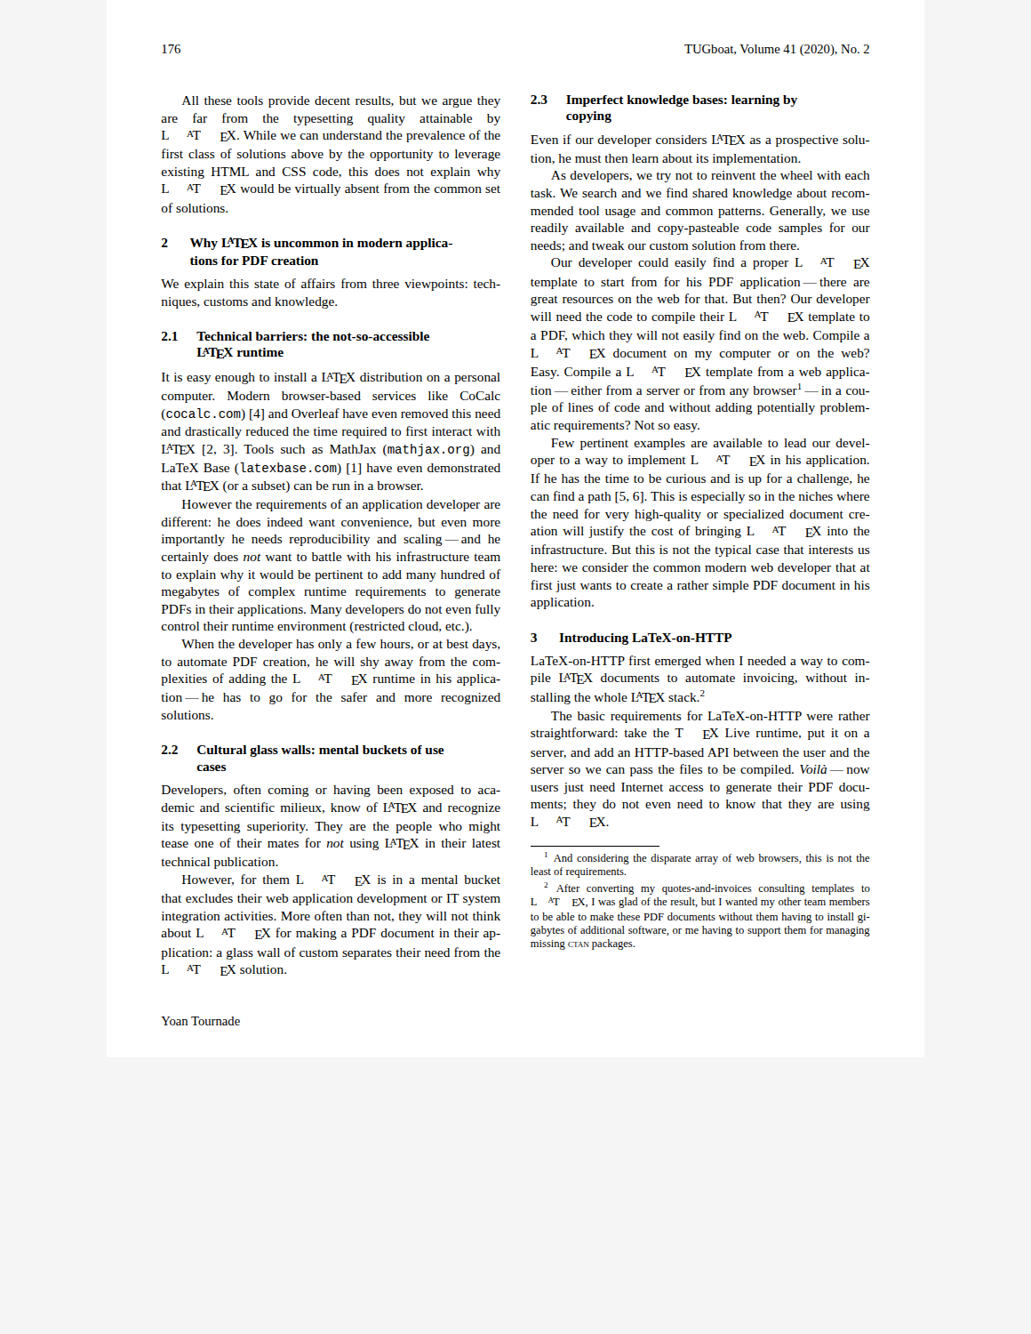176 TUGboat, Volume 41 (2020), No. 2
All these tools provide decent results, but we argue they are far from the typesetting quality attainable by La Te X. While we can understand the prevalence of the first class of solutions above by the opportunity to leverage existing HTML and CSS code, this does not explain why La Te X would be virtually absent from the common set of solutions.
2 Why La Te X is uncommon in modern applications for PDF creation
We explain this state of affairs from three viewpoints: techniques, customs and knowledge.
2.1 Technical barriers: the not-so-accessible La Te X runtime
It is easy enough to install a La Te X distribution on a personal computer. Modern browser-based services like CoCalc (cocalc.com) [4] and Overleaf have even removed this need and drastically reduced the time required to first interact with La Te X [2, 3]. Tools such as MathJax (mathjax.org) and LaTeX Base (latexbase.com) [1] have even demonstrated that La Te X (or a subset) can be run in a browser.
However the requirements of an application developer are different: he does indeed want convenience, but even more importantly he needs reproducibility and scaling — and he certainly does not want to battle with his infrastructure team to explain why it would be pertinent to add many hundred of megabytes of complex runtime requirements to generate PDFs in their applications. Many developers do not even fully control their runtime environment (restricted cloud, etc.).
When the developer has only a few hours, or at best days, to automate PDF creation, he will shy away from the complexities of adding the La Te X runtime in his application — he has to go for the safer and more recognized solutions.
2.2 Cultural glass walls: mental buckets of use cases
Developers, often coming or having been exposed to academic and scientific milieux, know of La Te X and recognize its typesetting superiority. They are the people who might tease one of their mates for not using La Te X in their latest technical publication.
However, for them La Te X is in a mental bucket that excludes their web application development or IT system integration activities. More often than not, they will not think about La Te X for making a PDF document in their application: a glass wall of custom separates their need from the La Te X solution.
2.3 Imperfect knowledge bases: learning by copying
Even if our developer considers La Te X as a prospective solution, he must then learn about its implementation.
As developers, we try not to reinvent the wheel with each task. We search and we find shared knowledge about recommended tool usage and common patterns. Generally, we use readily available and copy-pasteable code samples for our needs; and tweak our custom solution from there.
Our developer could easily find a proper La Te X template to start from for his PDF application — there are great resources on the web for that. But then? Our developer will need the code to compile their La Te X template to a PDF, which they will not easily find on the web. Compile a La Te X document on my computer or on the web? Easy. Compile a La Te X template from a web application — either from a server or from any browser1 — in a couple of lines of code and without adding potentially problematic requirements? Not so easy.
Few pertinent examples are available to lead our developer to a way to implement La Te X in his application. If he has the time to be curious and is up for a challenge, he can find a path [5, 6]. This is especially so in the niches where the need for very high-quality or specialized document creation will justify the cost of bringing La Te X into the infrastructure. But this is not the typical case that interests us here: we consider the common modern web developer that at first just wants to create a rather simple PDF document in his application.
3 Introducing LaTeX-on-HTTP
LaTeX-on-HTTP first emerged when I needed a way to compile La Te X documents to automate invoicing, without installing the whole La Te X stack.2
The basic requirements for LaTeX-on-HTTP were rather straightforward: take the Te X Live runtime, put it on a server, and add an HTTP-based API between the user and the server so we can pass the files to be compiled. Voilà — now users just need Internet access to generate their PDF documents; they do not even need to know that they are using La Te X.
1 And considering the disparate array of web browsers, this is not the least of requirements.
2 After converting my quotes-and-invoices consulting templates to La Te X, I was glad of the result, but I wanted my other team members to be able to make these PDF documents without them having to install gigabytes of additional software, or me having to support them for managing missing ctan packages.
Yoan Tournade